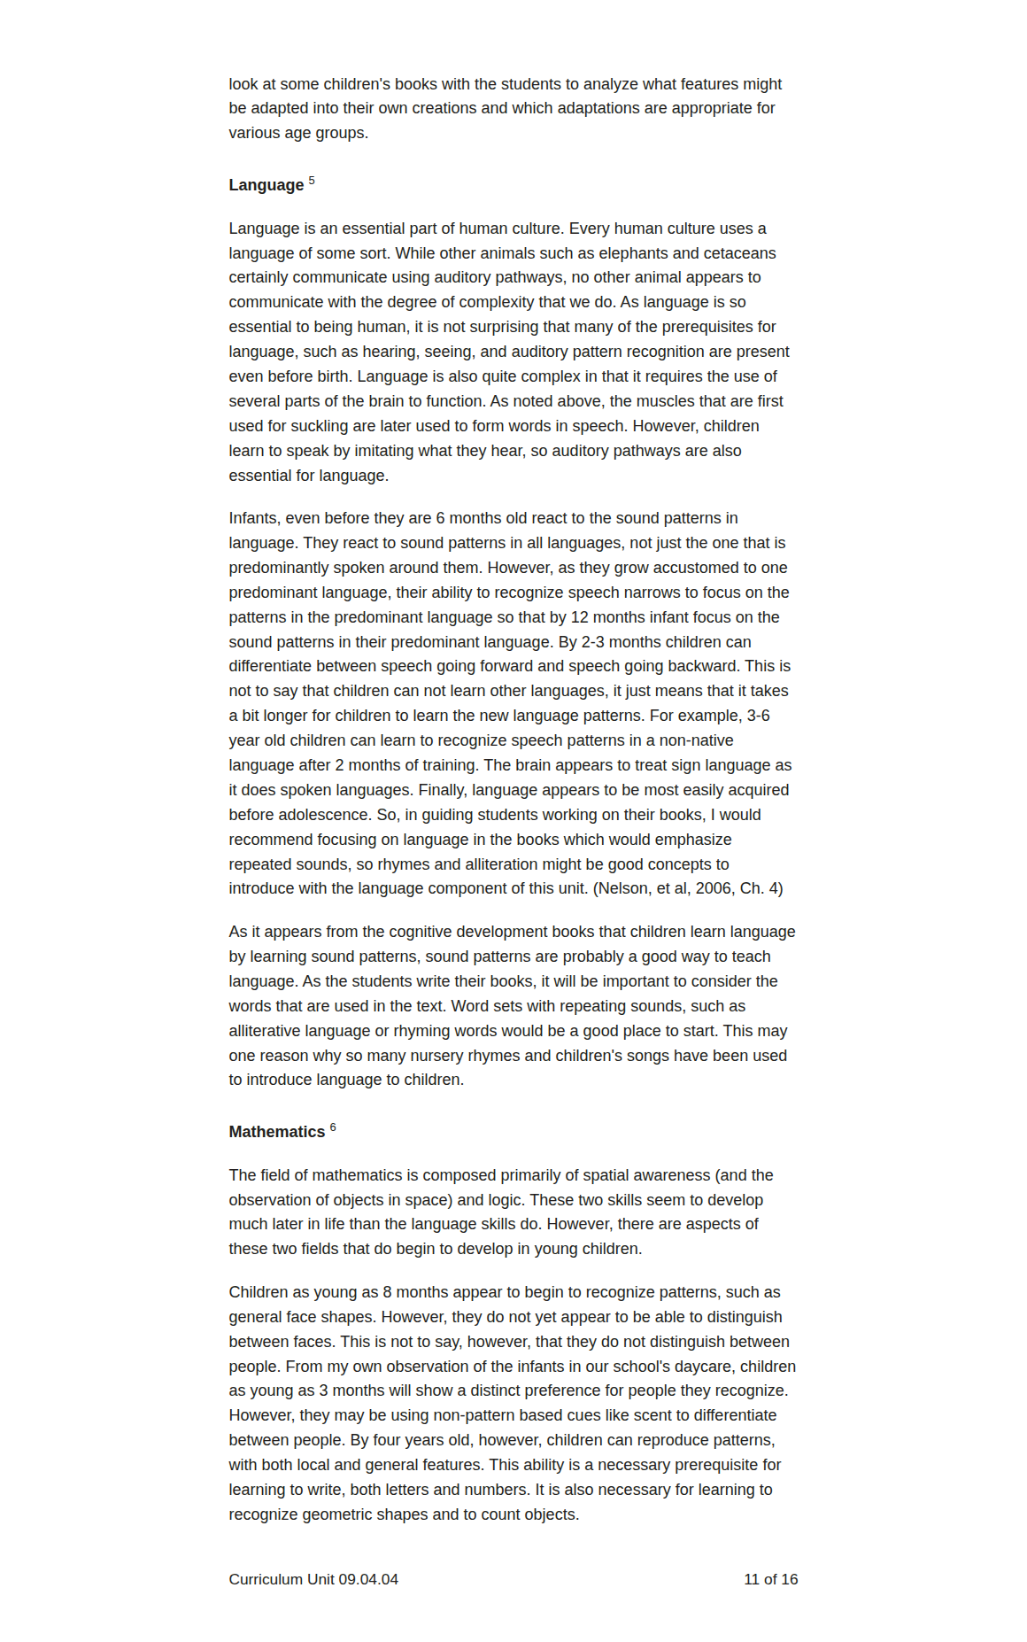look at some children's books with the students to analyze what features might be adapted into their own creations and which adaptations are appropriate for various age groups.
Language 5
Language is an essential part of human culture. Every human culture uses a language of some sort. While other animals such as elephants and cetaceans certainly communicate using auditory pathways, no other animal appears to communicate with the degree of complexity that we do. As language is so essential to being human, it is not surprising that many of the prerequisites for language, such as hearing, seeing, and auditory pattern recognition are present even before birth. Language is also quite complex in that it requires the use of several parts of the brain to function. As noted above, the muscles that are first used for suckling are later used to form words in speech. However, children learn to speak by imitating what they hear, so auditory pathways are also essential for language.
Infants, even before they are 6 months old react to the sound patterns in language. They react to sound patterns in all languages, not just the one that is predominantly spoken around them. However, as they grow accustomed to one predominant language, their ability to recognize speech narrows to focus on the patterns in the predominant language so that by 12 months infant focus on the sound patterns in their predominant language. By 2-3 months children can differentiate between speech going forward and speech going backward. This is not to say that children can not learn other languages, it just means that it takes a bit longer for children to learn the new language patterns. For example, 3-6 year old children can learn to recognize speech patterns in a non-native language after 2 months of training. The brain appears to treat sign language as it does spoken languages. Finally, language appears to be most easily acquired before adolescence. So, in guiding students working on their books, I would recommend focusing on language in the books which would emphasize repeated sounds, so rhymes and alliteration might be good concepts to introduce with the language component of this unit. (Nelson, et al, 2006, Ch. 4)
As it appears from the cognitive development books that children learn language by learning sound patterns, sound patterns are probably a good way to teach language. As the students write their books, it will be important to consider the words that are used in the text. Word sets with repeating sounds, such as alliterative language or rhyming words would be a good place to start. This may one reason why so many nursery rhymes and children's songs have been used to introduce language to children.
Mathematics 6
The field of mathematics is composed primarily of spatial awareness (and the observation of objects in space) and logic. These two skills seem to develop much later in life than the language skills do. However, there are aspects of these two fields that do begin to develop in young children.
Children as young as 8 months appear to begin to recognize patterns, such as general face shapes. However, they do not yet appear to be able to distinguish between faces. This is not to say, however, that they do not distinguish between people. From my own observation of the infants in our school's daycare, children as young as 3 months will show a distinct preference for people they recognize. However, they may be using non-pattern based cues like scent to differentiate between people. By four years old, however, children can reproduce patterns, with both local and general features. This ability is a necessary prerequisite for learning to write, both letters and numbers. It is also necessary for learning to recognize geometric shapes and to count objects.
Curriculum Unit 09.04.04
11 of 16